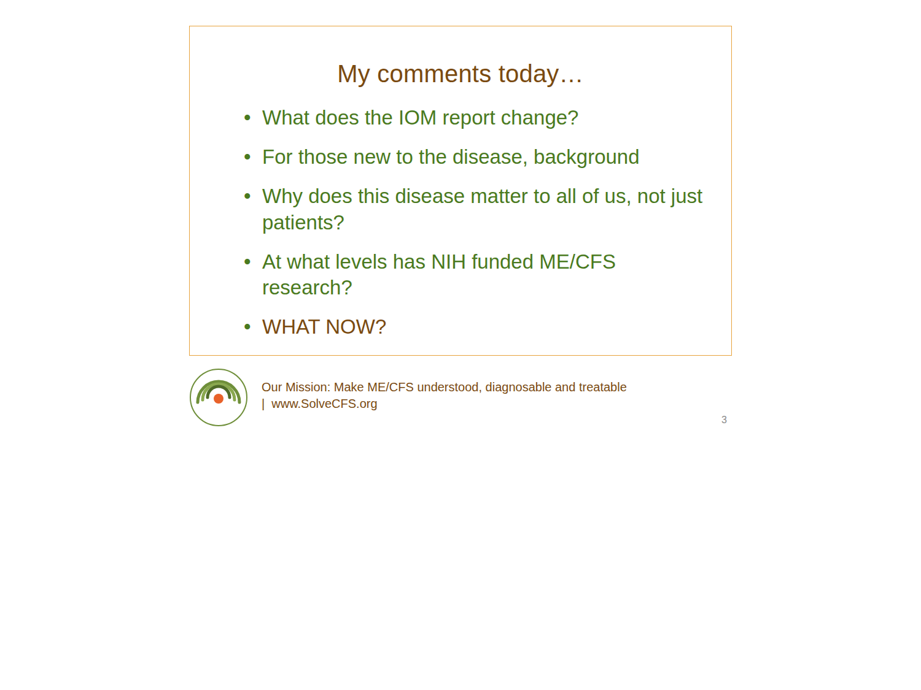My comments today…
What does the IOM report change?
For those new to the disease, background
Why does this disease matter to all of us, not just patients?
At what levels has NIH funded ME/CFS research?
WHAT NOW?
Our Mission: Make ME/CFS understood, diagnosable and treatable
| www.SolveCFS.org
3